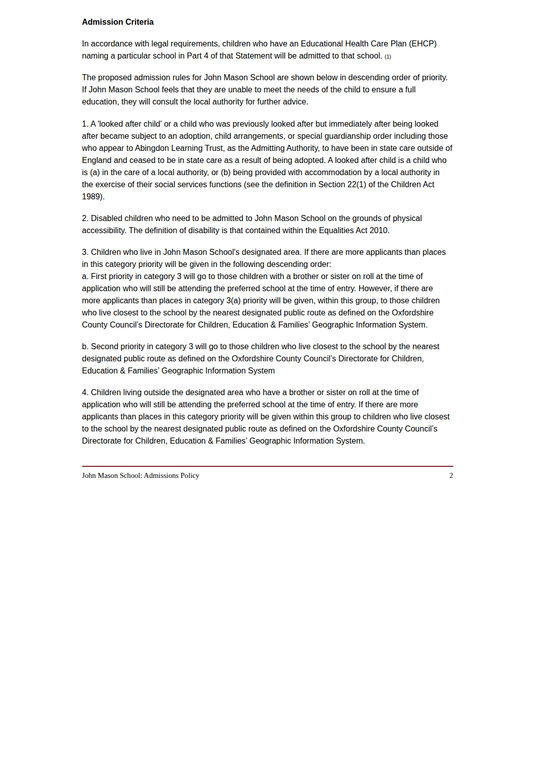Admission Criteria
In accordance with legal requirements, children who have an Educational Health Care Plan (EHCP) naming a particular school in Part 4 of that Statement will be admitted to that school. (1)
The proposed admission rules for John Mason School are shown below in descending order of priority. If John Mason School feels that they are unable to meet the needs of the child to ensure a full education, they will consult the local authority for further advice.
1. A 'looked after child' or a child who was previously looked after but immediately after being looked after became subject to an adoption, child arrangements, or special guardianship order including those who appear to Abingdon Learning Trust, as the Admitting Authority, to have been in state care outside of England and ceased to be in state care as a result of being adopted. A looked after child is a child who is (a) in the care of a local authority, or (b) being provided with accommodation by a local authority in the exercise of their social services functions (see the definition in Section 22(1) of the Children Act 1989).
2. Disabled children who need to be admitted to John Mason School on the grounds of physical accessibility. The definition of disability is that contained within the Equalities Act 2010.
3. Children who live in John Mason School's designated area. If there are more applicants than places in this category priority will be given in the following descending order:
a. First priority in category 3 will go to those children with a brother or sister on roll at the time of application who will still be attending the preferred school at the time of entry. However, if there are more applicants than places in category 3(a) priority will be given, within this group, to those children who live closest to the school by the nearest designated public route as defined on the Oxfordshire County Council’s Directorate for Children, Education & Families’ Geographic Information System.
b. Second priority in category 3 will go to those children who live closest to the school by the nearest designated public route as defined on the Oxfordshire County Council’s Directorate for Children, Education & Families’ Geographic Information System
4. Children living outside the designated area who have a brother or sister on roll at the time of application who will still be attending the preferred school at the time of entry. If there are more applicants than places in this category priority will be given within this group to children who live closest to the school by the nearest designated public route as defined on the Oxfordshire County Council’s Directorate for Children, Education & Families’ Geographic Information System.
John Mason School: Admissions Policy 2